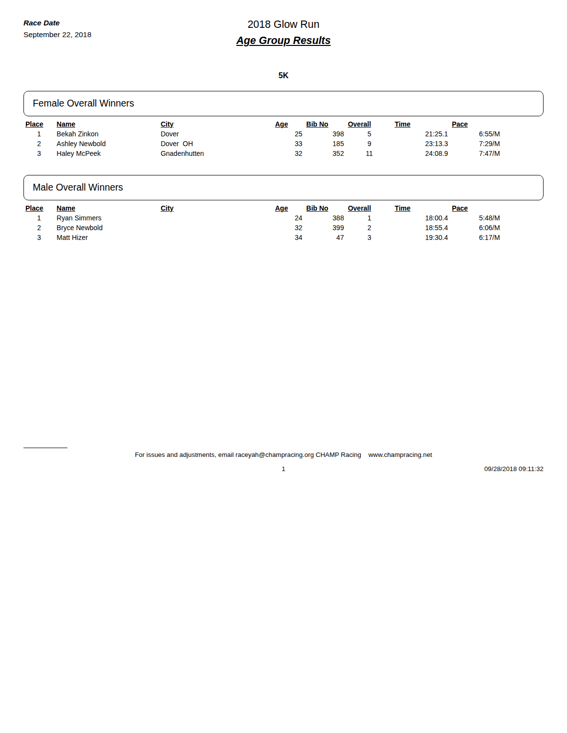2018 Glow Run
Age Group Results
Race Date
September 22, 2018
5K
Female Overall Winners
| Place | Name | City | Age | Bib No | Overall | Time | Pace | |
| --- | --- | --- | --- | --- | --- | --- | --- | --- |
| 1 | Bekah Zinkon | Dover | 25 | 398 | 5 | 21:25.1 | 6:55/M | |
| 2 | Ashley Newbold | Dover OH | 33 | 185 | 9 | 23:13.3 | 7:29/M | |
| 3 | Haley McPeek | Gnadenhutten | 32 | 352 | 11 | 24:08.9 | 7:47/M | |
Male Overall Winners
| Place | Name | City | Age | Bib No | Overall | Time | Pace | |
| --- | --- | --- | --- | --- | --- | --- | --- | --- |
| 1 | Ryan Simmers | | 24 | 388 | 1 | 18:00.4 | 5:48/M | |
| 2 | Bryce Newbold | | 32 | 399 | 2 | 18:55.4 | 6:06/M | |
| 3 | Matt Hizer | | 34 | 47 | 3 | 19:30.4 | 6:17/M | |
For issues and adjustments, email raceyah@champracing.org CHAMP Racing www.champracing.net
1
09/28/2018 09:11:32